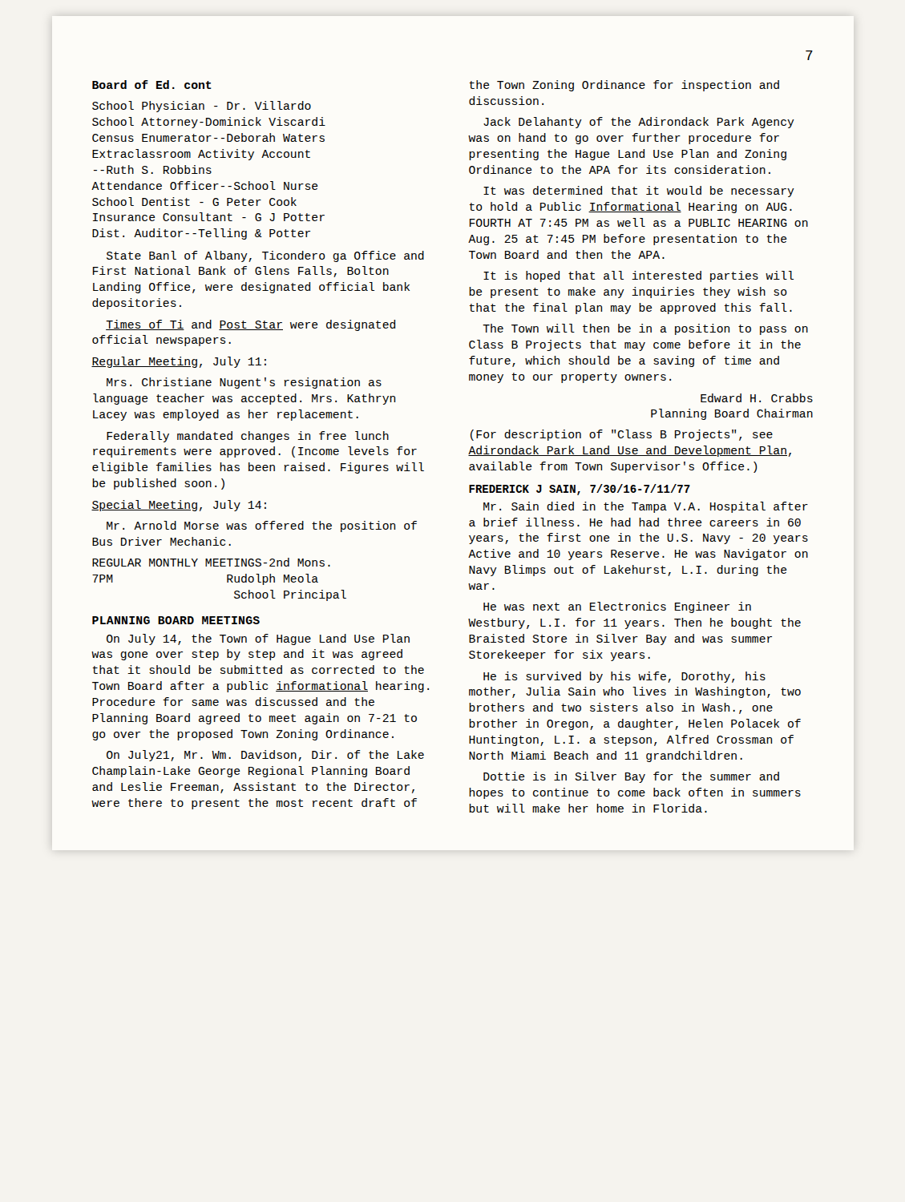7
Board of Ed. cont
School Physician - Dr. Villardo
School Attorney-Dominick Viscardi
Census Enumerator--Deborah Waters
Extraclassroom Activity Account
--Ruth S. Robbins
Attendance Officer--School Nurse
School Dentist - G Peter Cook
Insurance Consultant - G J Potter
Dist. Auditor--Telling & Potter
State Banl of Albany, Ticondero ga Office and First National Bank of Glens Falls, Bolton Landing Office, were designated official bank depositories.
Times of Ti and Post Star were designated official newspapers.
Regular Meeting, July 11:
Mrs. Christiane Nugent's resignation as language teacher was accepted. Mrs. Kathryn Lacey was employed as her replacement.
Federally mandated changes in free lunch requirements were approved. (Income levels for eligible families has been raised. Figures will be published soon.)
Special Meeting, July 14:
Mr. Arnold Morse was offered the position of Bus Driver Mechanic.
REGULAR MONTHLY MEETINGS-2nd Mons.
7PM Rudolph Meola
School Principal
Planning Board Meetings
On July 14, the Town of Hague Land Use Plan was gone over step by step and it was agreed that it should be submitted as corrected to the Town Board after a public informational hearing. Procedure for same was discussed and the Planning Board agreed to meet again on 7-21 to go over the proposed Town Zoning Ordinance.
On July21, Mr. Wm. Davidson, Dir. of the Lake Champlain-Lake George Regional Planning Board and Leslie Freeman, Assistant to the Director, were there to present the most recent draft of the Town Zoning Ordinance for inspection and discussion.
Jack Delahanty of the Adirondack Park Agency was on hand to go over further procedure for presenting the Hague Land Use Plan and Zoning Ordinance to the APA for its consideration.
It was determined that it would be necessary to hold a Public Informational Hearing on AUG. FOURTH AT 7:45 PM as well as a PUBLIC HEARING on Aug. 25 at 7:45 PM before presentation to the Town Board and then the APA.
It is hoped that all interested parties will be present to make any inquiries they wish so that the final plan may be approved this fall.
The Town will then be in a position to pass on Class B Projects that may come before it in the future, which should be a saving of time and money to our property owners.
Edward H. Crabbs
Planning Board Chairman
(For description of "Class B Projects", see Adirondack Park Land Use and Development Plan, available from Town Supervisor's Office.)
FREDERICK J SAIN, 7/30/16-7/11/77
Mr. Sain died in the Tampa V.A. Hospital after a brief illness. He had had three careers in 60 years, the first one in the U.S. Navy - 20 years Active and 10 years Reserve. He was Navigator on Navy Blimps out of Lakehurst, L.I. during the war.
He was next an Electronics Engineer in Westbury, L.I. for 11 years. Then he bought the Braisted Store in Silver Bay and was summer Storekeeper for six years.
He is survived by his wife, Dorothy, his mother, Julia Sain who lives in Washington, two brothers and two sisters also in Wash., one brother in Oregon, a daughter, Helen Polacek of Huntington, L.I. a stepson, Alfred Crossman of North Miami Beach and 11 grandchildren.
Dottie is in Silver Bay for the summer and hopes to continue to come back often in summers but will make her home in Florida.